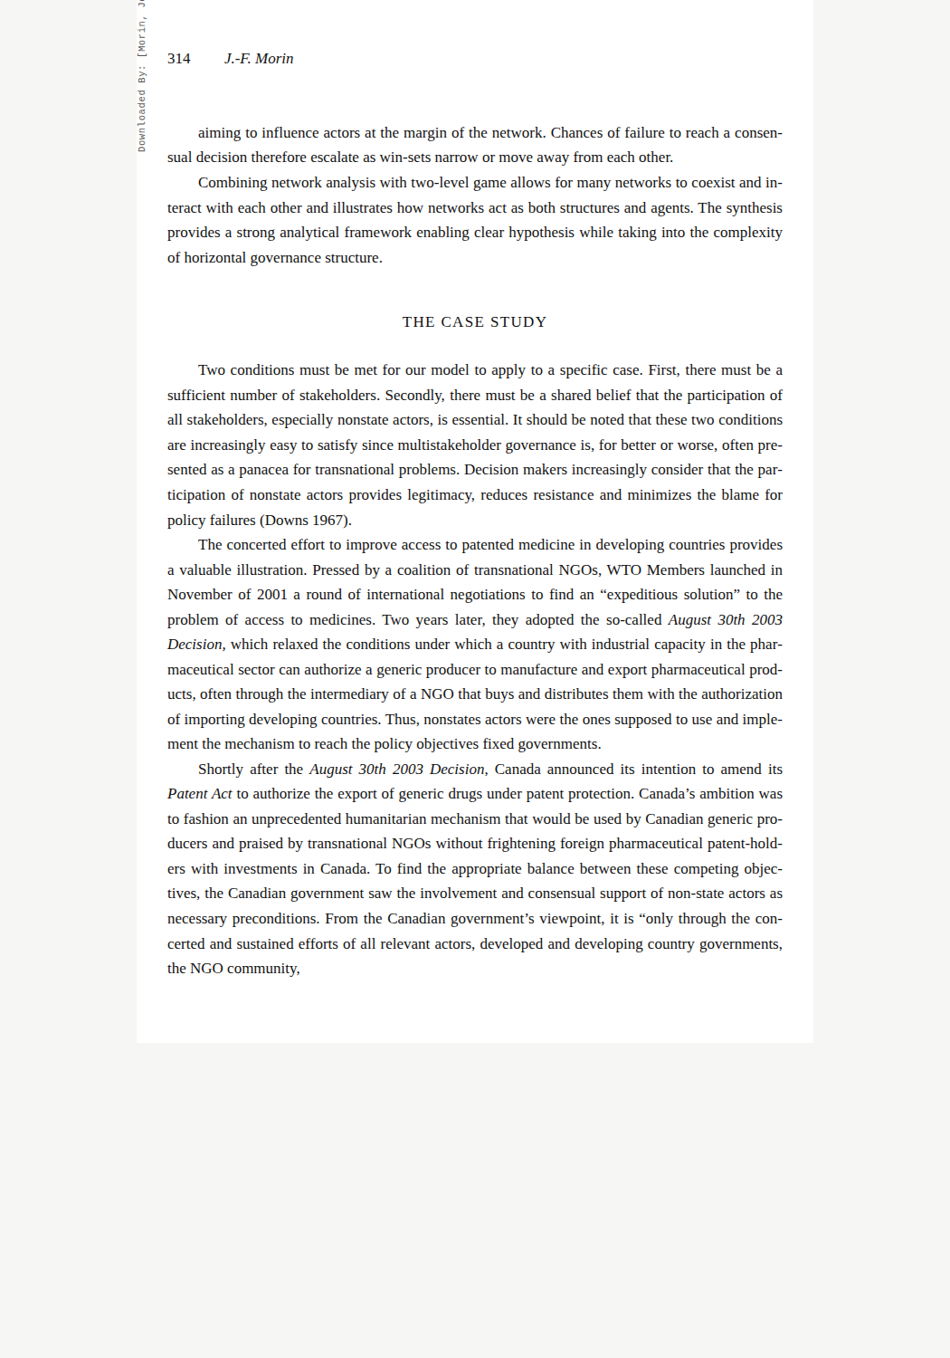Downloaded By: [Morin, Jean Frédéric] At: 20:21 6 December 2010
314 J.-F. Morin
aiming to influence actors at the margin of the network. Chances of failure to reach a consensual decision therefore escalate as win-sets narrow or move away from each other.
Combining network analysis with two-level game allows for many networks to coexist and interact with each other and illustrates how networks act as both structures and agents. The synthesis provides a strong analytical framework enabling clear hypothesis while taking into the complexity of horizontal governance structure.
The Case Study
Two conditions must be met for our model to apply to a specific case. First, there must be a sufficient number of stakeholders. Secondly, there must be a shared belief that the participation of all stakeholders, especially nonstate actors, is essential. It should be noted that these two conditions are increasingly easy to satisfy since multistakeholder governance is, for better or worse, often presented as a panacea for transnational problems. Decision makers increasingly consider that the participation of nonstate actors provides legitimacy, reduces resistance and minimizes the blame for policy failures (Downs 1967).
The concerted effort to improve access to patented medicine in developing countries provides a valuable illustration. Pressed by a coalition of transnational NGOs, WTO Members launched in November of 2001 a round of international negotiations to find an “expeditious solution” to the problem of access to medicines. Two years later, they adopted the so-called August 30th 2003 Decision, which relaxed the conditions under which a country with industrial capacity in the pharmaceutical sector can authorize a generic producer to manufacture and export pharmaceutical products, often through the intermediary of a NGO that buys and distributes them with the authorization of importing developing countries. Thus, nonstates actors were the ones supposed to use and implement the mechanism to reach the policy objectives fixed governments.
Shortly after the August 30th 2003 Decision, Canada announced its intention to amend its Patent Act to authorize the export of generic drugs under patent protection. Canada’s ambition was to fashion an unprecedented humanitarian mechanism that would be used by Canadian generic producers and praised by transnational NGOs without frightening foreign pharmaceutical patent-holders with investments in Canada. To find the appropriate balance between these competing objectives, the Canadian government saw the involvement and consensual support of non-state actors as necessary preconditions. From the Canadian government’s viewpoint, it is “only through the concerted and sustained efforts of all relevant actors, developed and developing country governments, the NGO community,